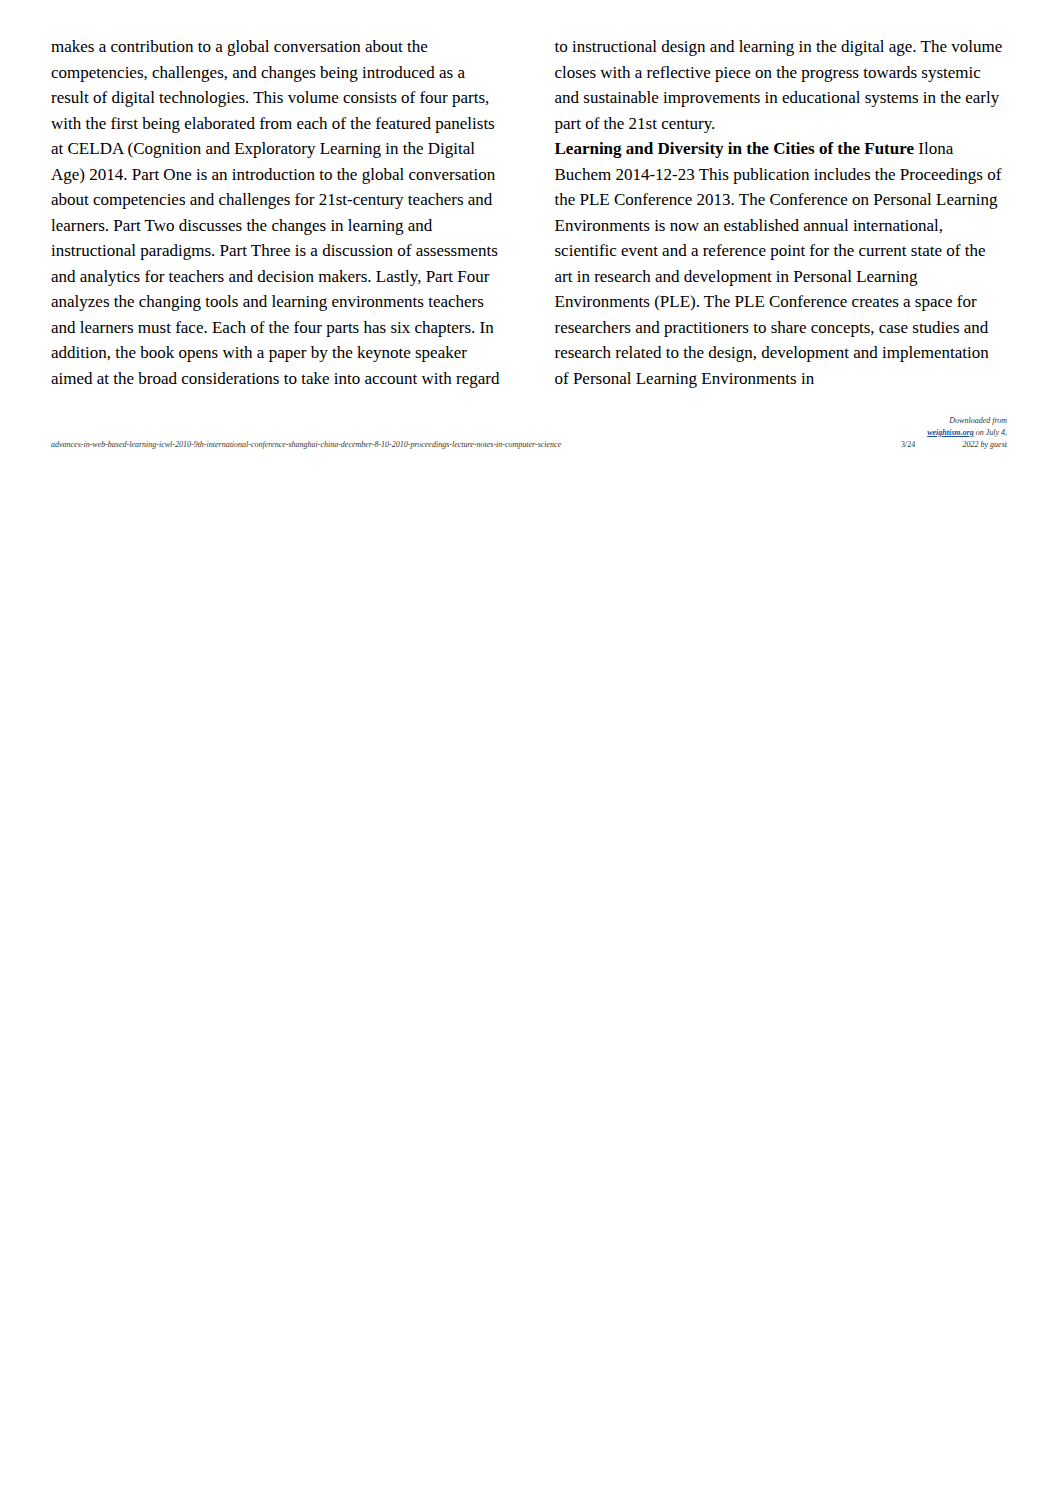makes a contribution to a global conversation about the competencies, challenges, and changes being introduced as a result of digital technologies. This volume consists of four parts, with the first being elaborated from each of the featured panelists at CELDA (Cognition and Exploratory Learning in the Digital Age) 2014. Part One is an introduction to the global conversation about competencies and challenges for 21st-century teachers and learners. Part Two discusses the changes in learning and instructional paradigms. Part Three is a discussion of assessments and analytics for teachers and decision makers. Lastly, Part Four analyzes the changing tools and learning environments teachers and learners must face. Each of the four parts has six chapters. In addition, the book opens with a paper by the keynote speaker aimed at the broad considerations to take into account with regard to instructional design and learning in the digital age. The volume closes with a reflective piece on the progress towards systemic and sustainable improvements in educational systems in the early part of the 21st century.
Learning and Diversity in the Cities of the Future Ilona Buchem 2014-12-23 This publication includes the Proceedings of the PLE Conference 2013. The Conference on Personal Learning Environments is now an established annual international, scientific event and a reference point for the current state of the art in research and development in Personal Learning Environments (PLE). The PLE Conference creates a space for researchers and practitioners to share concepts, case studies and research related to the design, development and implementation of Personal Learning Environments in
advances-in-web-based-learning-icwl-2010-9th-international-conference-shanghai-china-december-8-10-2010-proceedings-lecture-notes-in-computer-science
3/24
Downloaded from
weightism.org on July 4,
2022 by guest